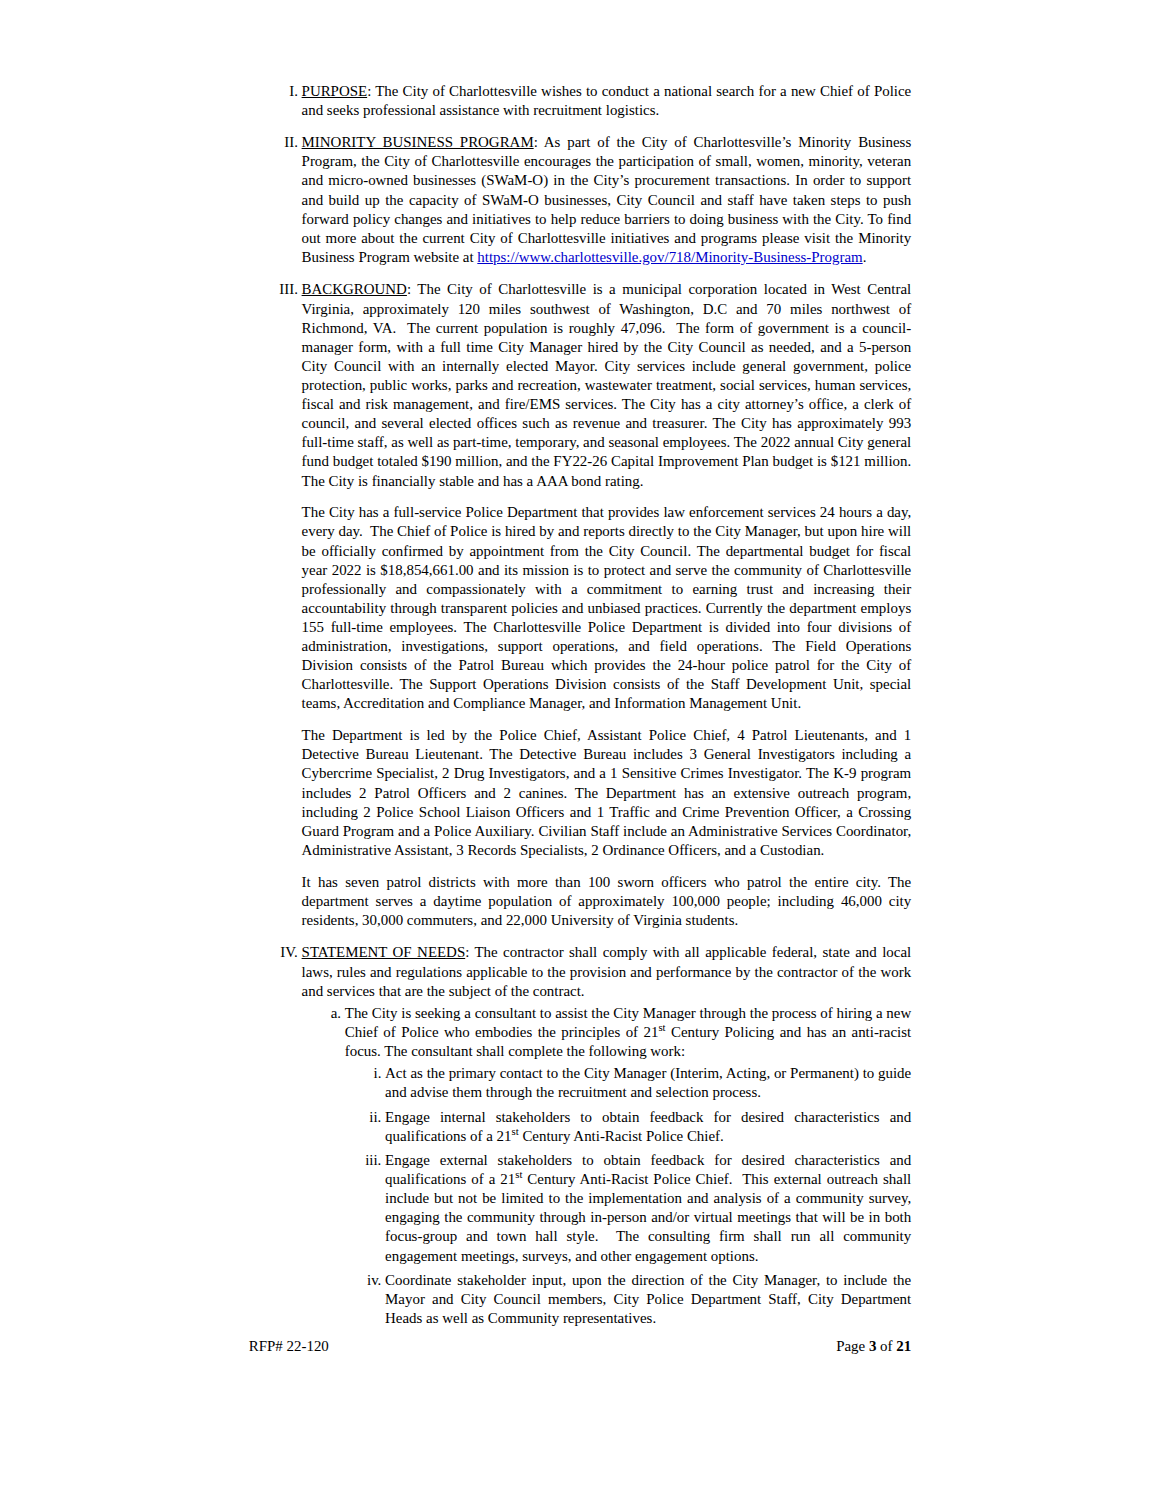PURPOSE: The City of Charlottesville wishes to conduct a national search for a new Chief of Police and seeks professional assistance with recruitment logistics.
MINORITY BUSINESS PROGRAM: As part of the City of Charlottesville’s Minority Business Program, the City of Charlottesville encourages the participation of small, women, minority, veteran and micro-owned businesses (SWaM-O) in the City’s procurement transactions. In order to support and build up the capacity of SWaM-O businesses, City Council and staff have taken steps to push forward policy changes and initiatives to help reduce barriers to doing business with the City. To find out more about the current City of Charlottesville initiatives and programs please visit the Minority Business Program website at https://www.charlottesville.gov/718/Minority-Business-Program.
BACKGROUND: The City of Charlottesville is a municipal corporation located in West Central Virginia, approximately 120 miles southwest of Washington, D.C and 70 miles northwest of Richmond, VA. The current population is roughly 47,096. The form of government is a council-manager form, with a full time City Manager hired by the City Council as needed, and a 5-person City Council with an internally elected Mayor. City services include general government, police protection, public works, parks and recreation, wastewater treatment, social services, human services, fiscal and risk management, and fire/EMS services. The City has a city attorney’s office, a clerk of council, and several elected offices such as revenue and treasurer. The City has approximately 993 full-time staff, as well as part-time, temporary, and seasonal employees. The 2022 annual City general fund budget totaled $190 million, and the FY22-26 Capital Improvement Plan budget is $121 million. The City is financially stable and has a AAA bond rating.
The City has a full-service Police Department that provides law enforcement services 24 hours a day, every day. The Chief of Police is hired by and reports directly to the City Manager, but upon hire will be officially confirmed by appointment from the City Council. The departmental budget for fiscal year 2022 is $18,854,661.00 and its mission is to protect and serve the community of Charlottesville professionally and compassionately with a commitment to earning trust and increasing their accountability through transparent policies and unbiased practices. Currently the department employs 155 full-time employees. The Charlottesville Police Department is divided into four divisions of administration, investigations, support operations, and field operations. The Field Operations Division consists of the Patrol Bureau which provides the 24-hour police patrol for the City of Charlottesville. The Support Operations Division consists of the Staff Development Unit, special teams, Accreditation and Compliance Manager, and Information Management Unit.
The Department is led by the Police Chief, Assistant Police Chief, 4 Patrol Lieutenants, and 1 Detective Bureau Lieutenant. The Detective Bureau includes 3 General Investigators including a Cybercrime Specialist, 2 Drug Investigators, and a 1 Sensitive Crimes Investigator. The K-9 program includes 2 Patrol Officers and 2 canines. The Department has an extensive outreach program, including 2 Police School Liaison Officers and 1 Traffic and Crime Prevention Officer, a Crossing Guard Program and a Police Auxiliary. Civilian Staff include an Administrative Services Coordinator, Administrative Assistant, 3 Records Specialists, 2 Ordinance Officers, and a Custodian.
It has seven patrol districts with more than 100 sworn officers who patrol the entire city. The department serves a daytime population of approximately 100,000 people; including 46,000 city residents, 30,000 commuters, and 22,000 University of Virginia students.
STATEMENT OF NEEDS: The contractor shall comply with all applicable federal, state and local laws, rules and regulations applicable to the provision and performance by the contractor of the work and services that are the subject of the contract.
The City is seeking a consultant to assist the City Manager through the process of hiring a new Chief of Police who embodies the principles of 21st Century Policing and has an anti-racist focus. The consultant shall complete the following work:
Act as the primary contact to the City Manager (Interim, Acting, or Permanent) to guide and advise them through the recruitment and selection process.
Engage internal stakeholders to obtain feedback for desired characteristics and qualifications of a 21st Century Anti-Racist Police Chief.
Engage external stakeholders to obtain feedback for desired characteristics and qualifications of a 21st Century Anti-Racist Police Chief. This external outreach shall include but not be limited to the implementation and analysis of a community survey, engaging the community through in-person and/or virtual meetings that will be in both focus-group and town hall style. The consulting firm shall run all community engagement meetings, surveys, and other engagement options.
Coordinate stakeholder input, upon the direction of the City Manager, to include the Mayor and City Council members, City Police Department Staff, City Department Heads as well as Community representatives.
RFP# 22-120
Page 3 of 21